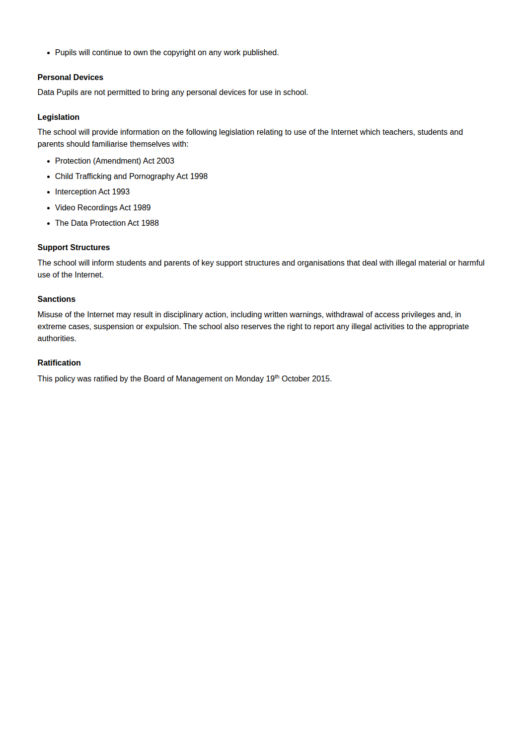Pupils will continue to own the copyright on any work published.
Personal Devices
Data Pupils are not permitted to bring any personal devices for use in school.
Legislation
The school will provide information on the following legislation relating to use of the Internet which teachers, students and parents should familiarise themselves with:
Protection (Amendment) Act 2003
Child Trafficking and Pornography Act 1998
Interception Act 1993
Video Recordings Act 1989
The Data Protection Act 1988
Support Structures
The school will inform students and parents of key support structures and organisations that deal with illegal material or harmful use of the Internet.
Sanctions
Misuse of the Internet may result in disciplinary action, including written warnings, withdrawal of access privileges and, in extreme cases, suspension or expulsion. The school also reserves the right to report any illegal activities to the appropriate authorities.
Ratification
This policy was ratified by the Board of Management on Monday 19th October 2015.